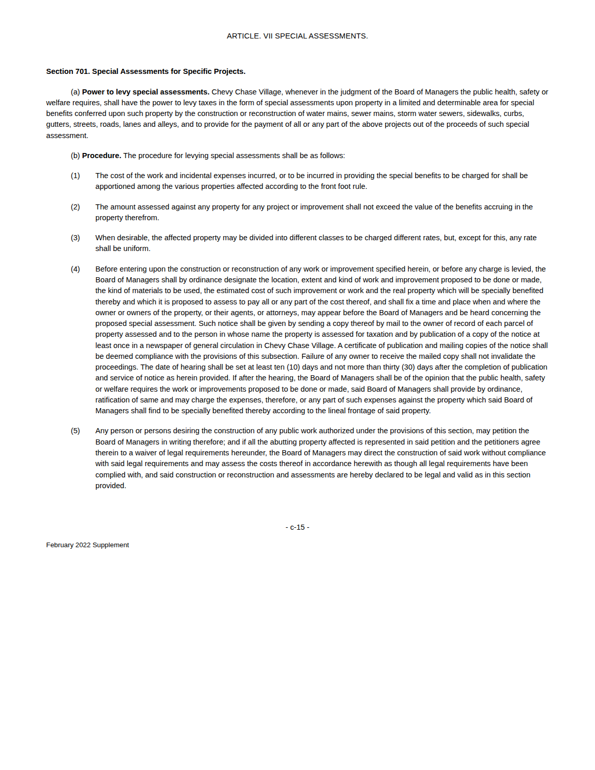ARTICLE. VII SPECIAL ASSESSMENTS.
Section 701. Special Assessments for Specific Projects.
(a) Power to levy special assessments. Chevy Chase Village, whenever in the judgment of the Board of Managers the public health, safety or welfare requires, shall have the power to levy taxes in the form of special assessments upon property in a limited and determinable area for special benefits conferred upon such property by the construction or reconstruction of water mains, sewer mains, storm water sewers, sidewalks, curbs, gutters, streets, roads, lanes and alleys, and to provide for the payment of all or any part of the above projects out of the proceeds of such special assessment.
(b) Procedure. The procedure for levying special assessments shall be as follows:
(1) The cost of the work and incidental expenses incurred, or to be incurred in providing the special benefits to be charged for shall be apportioned among the various properties affected according to the front foot rule.
(2) The amount assessed against any property for any project or improvement shall not exceed the value of the benefits accruing in the property therefrom.
(3) When desirable, the affected property may be divided into different classes to be charged different rates, but, except for this, any rate shall be uniform.
(4) Before entering upon the construction or reconstruction of any work or improvement specified herein, or before any charge is levied, the Board of Managers shall by ordinance designate the location, extent and kind of work and improvement proposed to be done or made, the kind of materials to be used, the estimated cost of such improvement or work and the real property which will be specially benefited thereby and which it is proposed to assess to pay all or any part of the cost thereof, and shall fix a time and place when and where the owner or owners of the property, or their agents, or attorneys, may appear before the Board of Managers and be heard concerning the proposed special assessment. Such notice shall be given by sending a copy thereof by mail to the owner of record of each parcel of property assessed and to the person in whose name the property is assessed for taxation and by publication of a copy of the notice at least once in a newspaper of general circulation in Chevy Chase Village. A certificate of publication and mailing copies of the notice shall be deemed compliance with the provisions of this subsection. Failure of any owner to receive the mailed copy shall not invalidate the proceedings. The date of hearing shall be set at least ten (10) days and not more than thirty (30) days after the completion of publication and service of notice as herein provided. If after the hearing, the Board of Managers shall be of the opinion that the public health, safety or welfare requires the work or improvements proposed to be done or made, said Board of Managers shall provide by ordinance, ratification of same and may charge the expenses, therefore, or any part of such expenses against the property which said Board of Managers shall find to be specially benefited thereby according to the lineal frontage of said property.
(5) Any person or persons desiring the construction of any public work authorized under the provisions of this section, may petition the Board of Managers in writing therefore; and if all the abutting property affected is represented in said petition and the petitioners agree therein to a waiver of legal requirements hereunder, the Board of Managers may direct the construction of said work without compliance with said legal requirements and may assess the costs thereof in accordance herewith as though all legal requirements have been complied with, and said construction or reconstruction and assessments are hereby declared to be legal and valid as in this section provided.
- c-15 -
February 2022 Supplement